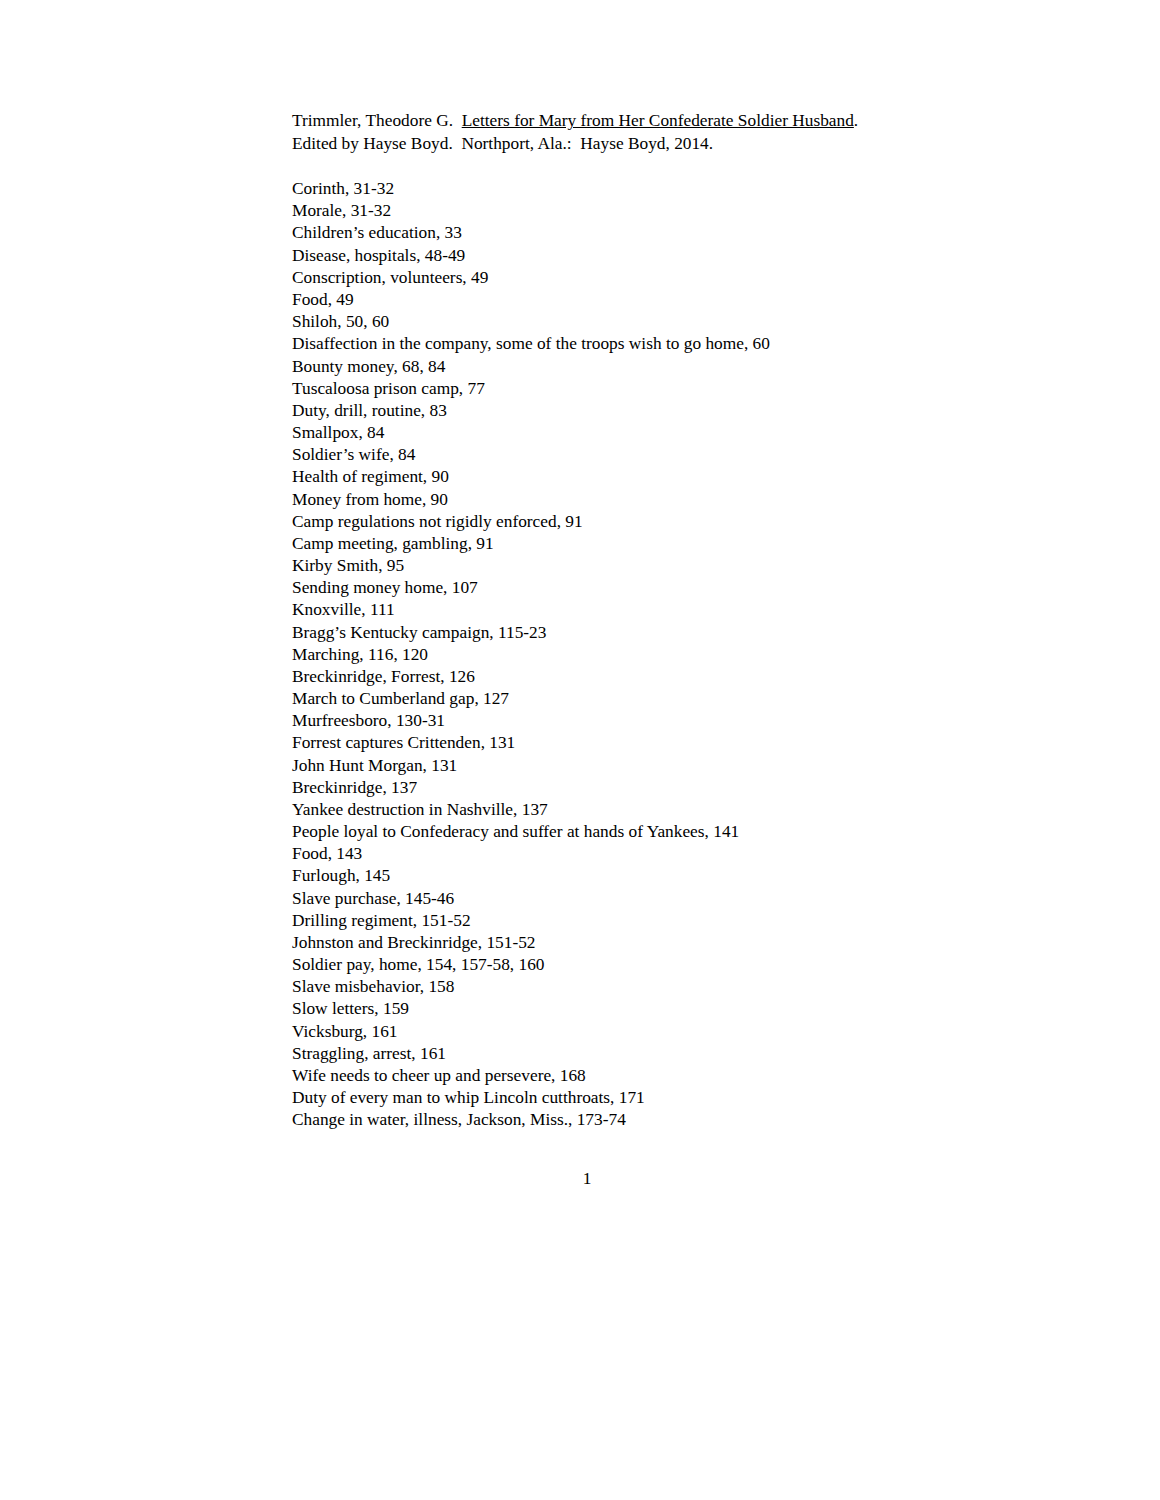Trimmler, Theodore G. Letters for Mary from Her Confederate Soldier Husband. Edited by Hayse Boyd. Northport, Ala.: Hayse Boyd, 2014.
Corinth, 31-32
Morale, 31-32
Children’s education, 33
Disease, hospitals, 48-49
Conscription, volunteers, 49
Food, 49
Shiloh, 50, 60
Disaffection in the company, some of the troops wish to go home, 60
Bounty money, 68, 84
Tuscaloosa prison camp, 77
Duty, drill, routine, 83
Smallpox, 84
Soldier’s wife, 84
Health of regiment, 90
Money from home, 90
Camp regulations not rigidly enforced, 91
Camp meeting, gambling, 91
Kirby Smith, 95
Sending money home, 107
Knoxville, 111
Bragg’s Kentucky campaign, 115-23
Marching, 116, 120
Breckinridge, Forrest, 126
March to Cumberland gap, 127
Murfreesboro, 130-31
Forrest captures Crittenden, 131
John Hunt Morgan, 131
Breckinridge, 137
Yankee destruction in Nashville, 137
People loyal to Confederacy and suffer at hands of Yankees, 141
Food, 143
Furlough, 145
Slave purchase, 145-46
Drilling regiment, 151-52
Johnston and Breckinridge, 151-52
Soldier pay, home, 154, 157-58, 160
Slave misbehavior, 158
Slow letters, 159
Vicksburg, 161
Straggling, arrest, 161
Wife needs to cheer up and persevere, 168
Duty of every man to whip Lincoln cutthroats, 171
Change in water, illness, Jackson, Miss., 173-74
1